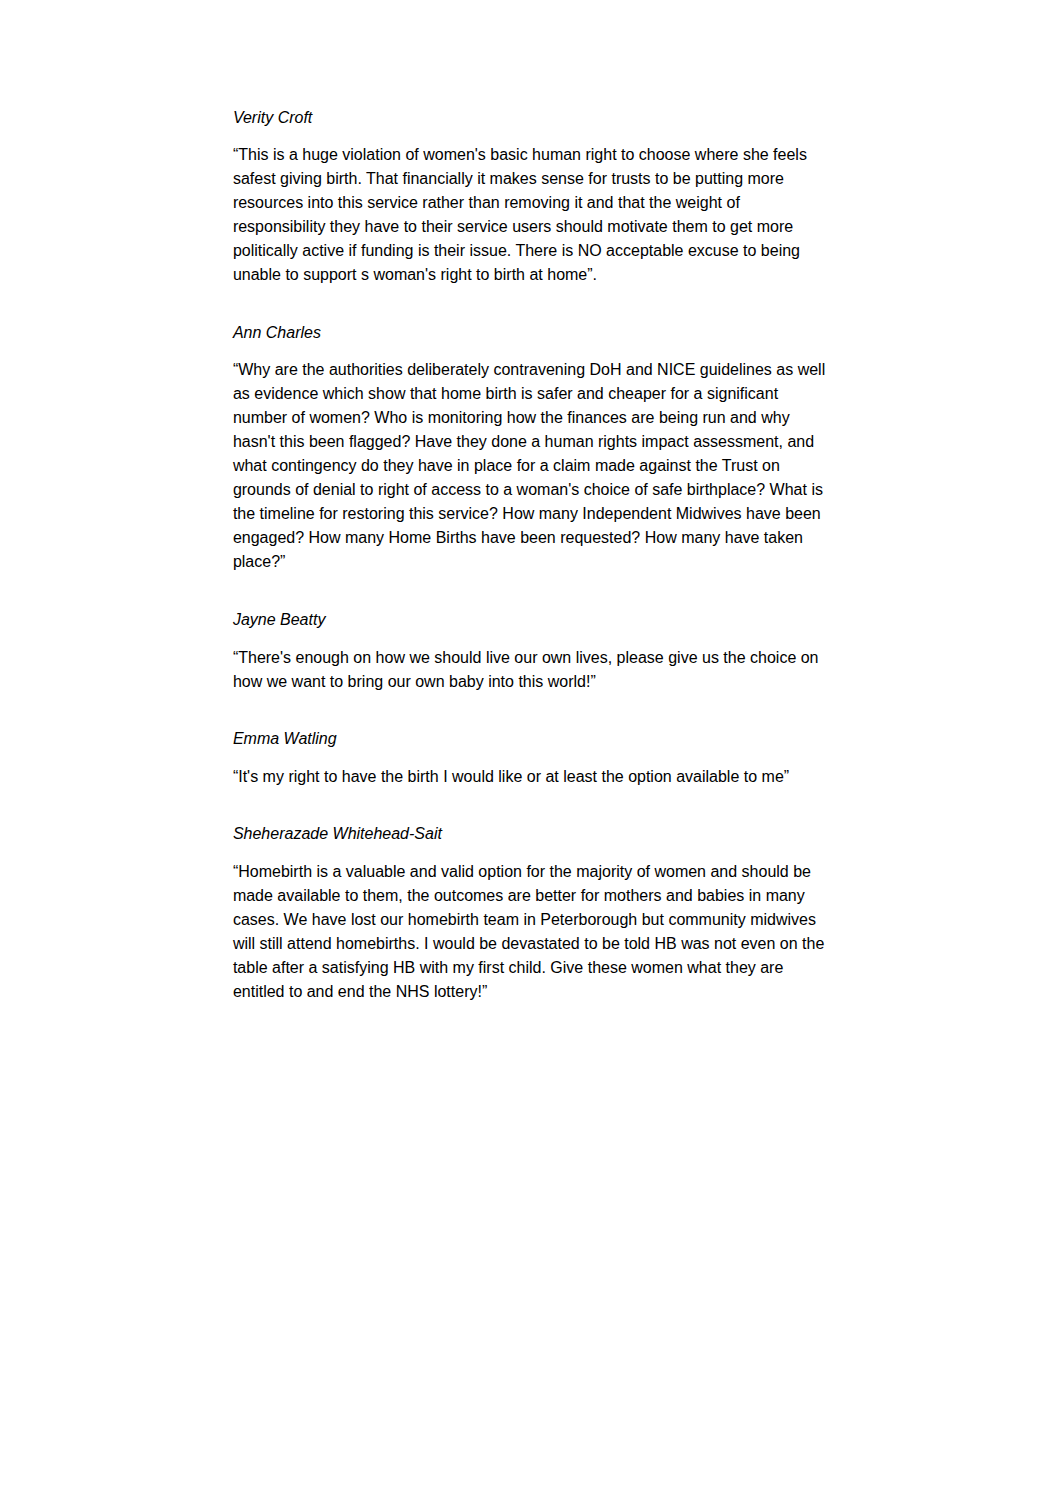Verity Croft
“This is a huge violation of women's basic human right to choose where she feels safest giving birth. That financially it makes sense for trusts to be putting more resources into this service rather than removing it and that the weight of responsibility they have to their service users should motivate them to get more politically active if funding is their issue. There is NO acceptable excuse to being unable to support s woman's right to birth at home”.
Ann Charles
“Why are the authorities deliberately contravening DoH and NICE guidelines as well as evidence which show that home birth is safer and cheaper for a significant number of women? Who is monitoring how the finances are being run and why hasn't this been flagged? Have they done a human rights impact assessment, and what contingency do they have in place for a claim made against the Trust on grounds of denial to right of access to a woman's choice of safe birthplace? What is the timeline for restoring this service? How many Independent Midwives have been engaged? How many Home Births have been requested? How many have taken place?”
Jayne Beatty
“There's enough on how we should live our own lives, please give us the choice on how we want to bring our own baby into this world!”
Emma Watling
“It's my right to have the birth I would like or at least the option available to me”
Sheherazade Whitehead-Sait
“Homebirth is a valuable and valid option for the majority of women and should be made available to them, the outcomes are better for mothers and babies in many cases. We have lost our homebirth team in Peterborough but community midwives will still attend homebirths. I would be devastated to be told HB was not even on the table after a satisfying HB with my first child. Give these women what they are entitled to and end the NHS lottery!”